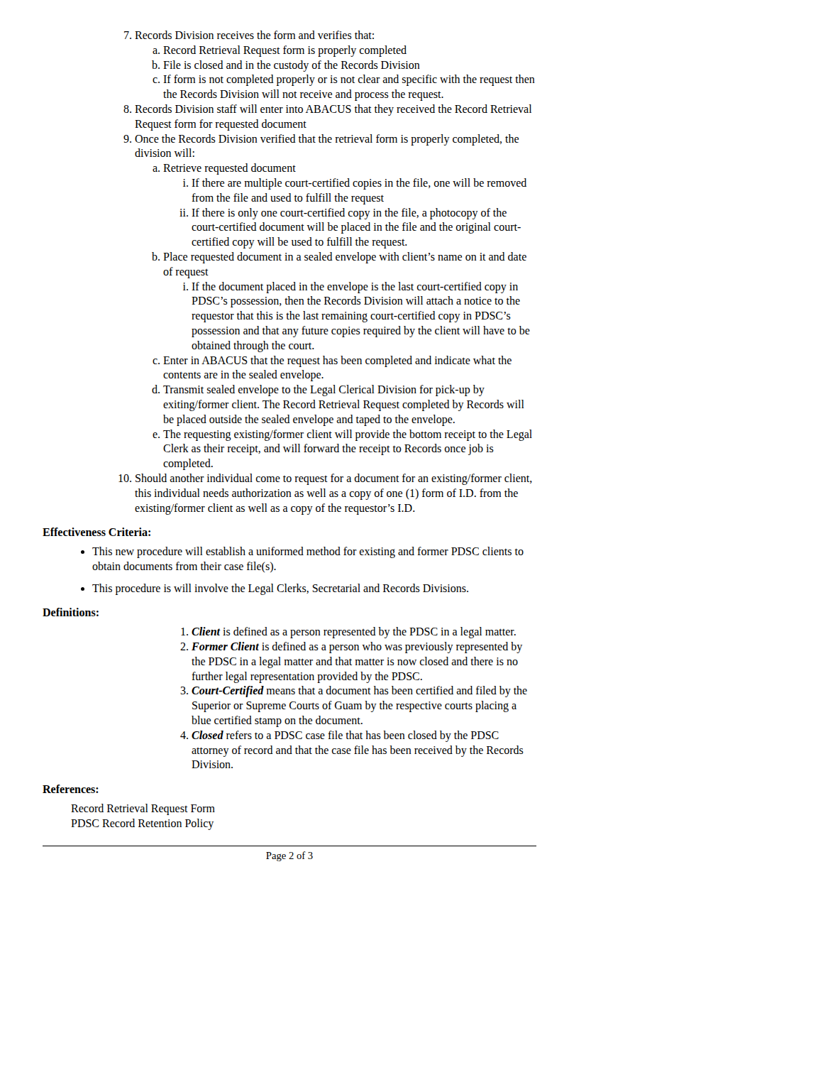Records Division receives the form and verifies that:
Record Retrieval Request form is properly completed
File is closed and in the custody of the Records Division
If form is not completed properly or is not clear and specific with the request then the Records Division will not receive and process the request.
Records Division staff will enter into ABACUS that they received the Record Retrieval Request form for requested document
Once the Records Division verified that the retrieval form is properly completed, the division will:
Retrieve requested document
If there are multiple court-certified copies in the file, one will be removed from the file and used to fulfill the request
If there is only one court-certified copy in the file, a photocopy of the court-certified document will be placed in the file and the original court-certified copy will be used to fulfill the request.
Place requested document in a sealed envelope with client’s name on it and date of request
If the document placed in the envelope is the last court-certified copy in PDSC’s possession, then the Records Division will attach a notice to the requestor that this is the last remaining court-certified copy in PDSC’s possession and that any future copies required by the client will have to be obtained through the court.
Enter in ABACUS that the request has been completed and indicate what the contents are in the sealed envelope.
Transmit sealed envelope to the Legal Clerical Division for pick-up by exiting/former client. The Record Retrieval Request completed by Records will be placed outside the sealed envelope and taped to the envelope.
The requesting existing/former client will provide the bottom receipt to the Legal Clerk as their receipt, and will forward the receipt to Records once job is completed.
Should another individual come to request for a document for an existing/former client, this individual needs authorization as well as a copy of one (1) form of I.D. from the existing/former client as well as a copy of the requestor’s I.D.
Effectiveness Criteria:
This new procedure will establish a uniformed method for existing and former PDSC clients to obtain documents from their case file(s).
This procedure is will involve the Legal Clerks, Secretarial and Records Divisions.
Definitions:
Client is defined as a person represented by the PDSC in a legal matter.
Former Client is defined as a person who was previously represented by the PDSC in a legal matter and that matter is now closed and there is no further legal representation provided by the PDSC.
Court-Certified means that a document has been certified and filed by the Superior or Supreme Courts of Guam by the respective courts placing a blue certified stamp on the document.
Closed refers to a PDSC case file that has been closed by the PDSC attorney of record and that the case file has been received by the Records Division.
References:
Record Retrieval Request Form
PDSC Record Retention Policy
Page 2 of 3